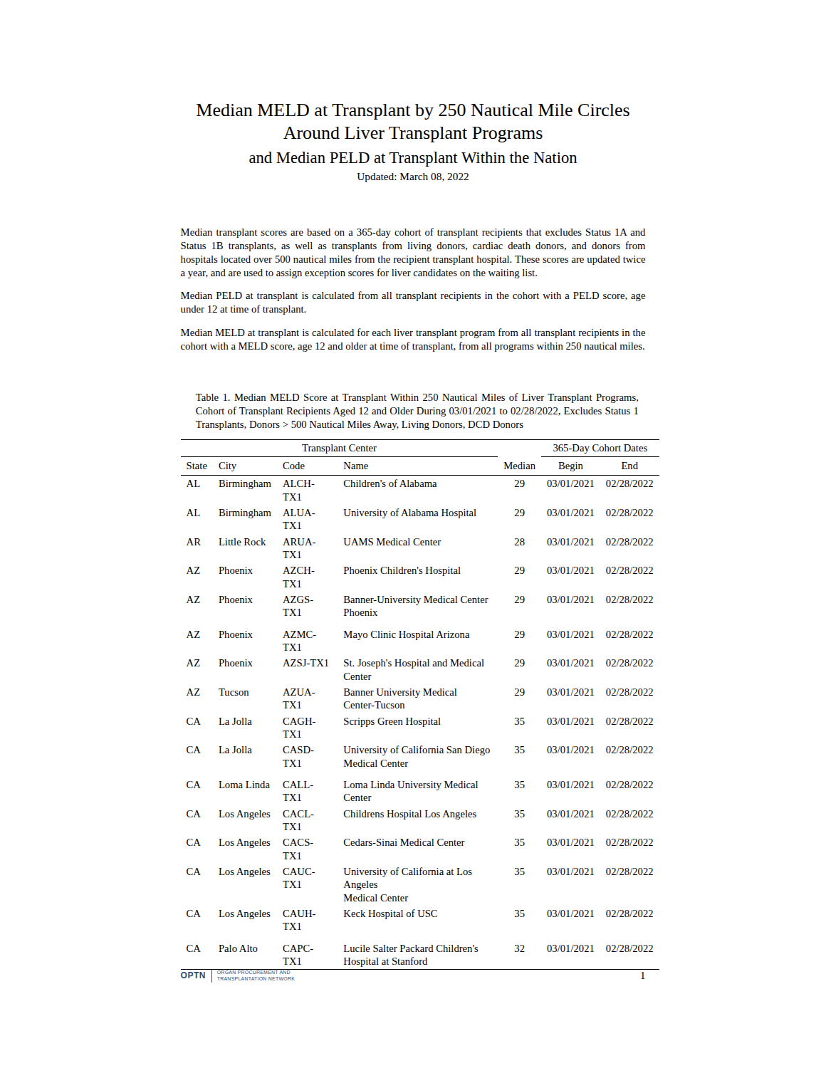Median MELD at Transplant by 250 Nautical Mile Circles Around Liver Transplant Programs and Median PELD at Transplant Within the Nation
Updated: March 08, 2022
Median transplant scores are based on a 365-day cohort of transplant recipients that excludes Status 1A and Status 1B transplants, as well as transplants from living donors, cardiac death donors, and donors from hospitals located over 500 nautical miles from the recipient transplant hospital. These scores are updated twice a year, and are used to assign exception scores for liver candidates on the waiting list.
Median PELD at transplant is calculated from all transplant recipients in the cohort with a PELD score, age under 12 at time of transplant.
Median MELD at transplant is calculated for each liver transplant program from all transplant recipients in the cohort with a MELD score, age 12 and older at time of transplant, from all programs within 250 nautical miles.
Table 1. Median MELD Score at Transplant Within 250 Nautical Miles of Liver Transplant Programs, Cohort of Transplant Recipients Aged 12 and Older During 03/01/2021 to 02/28/2022, Excludes Status 1 Transplants, Donors > 500 Nautical Miles Away, Living Donors, DCD Donors
| Transplant Center | | 365-Day Cohort Dates |
| --- | --- | --- |
| State | City | Code | Name | Median | Begin | End |
| AL | Birmingham | ALCH-TX1 | Children's of Alabama | 29 | 03/01/2021 | 02/28/2022 |
| AL | Birmingham | ALUA-TX1 | University of Alabama Hospital | 29 | 03/01/2021 | 02/28/2022 |
| AR | Little Rock | ARUA-TX1 | UAMS Medical Center | 28 | 03/01/2021 | 02/28/2022 |
| AZ | Phoenix | AZCH-TX1 | Phoenix Children's Hospital | 29 | 03/01/2021 | 02/28/2022 |
| AZ | Phoenix | AZGS-TX1 | Banner-University Medical Center Phoenix | 29 | 03/01/2021 | 02/28/2022 |
| AZ | Phoenix | AZMC-TX1 | Mayo Clinic Hospital Arizona | 29 | 03/01/2021 | 02/28/2022 |
| AZ | Phoenix | AZSJ-TX1 | St. Joseph's Hospital and Medical Center | 29 | 03/01/2021 | 02/28/2022 |
| AZ | Tucson | AZUA-TX1 | Banner University Medical Center-Tucson | 29 | 03/01/2021 | 02/28/2022 |
| CA | La Jolla | CAGH-TX1 | Scripps Green Hospital | 35 | 03/01/2021 | 02/28/2022 |
| CA | La Jolla | CASD-TX1 | University of California San Diego Medical Center | 35 | 03/01/2021 | 02/28/2022 |
| CA | Loma Linda | CALL-TX1 | Loma Linda University Medical Center | 35 | 03/01/2021 | 02/28/2022 |
| CA | Los Angeles | CACL-TX1 | Childrens Hospital Los Angeles | 35 | 03/01/2021 | 02/28/2022 |
| CA | Los Angeles | CACS-TX1 | Cedars-Sinai Medical Center | 35 | 03/01/2021 | 02/28/2022 |
| CA | Los Angeles | CAUC-TX1 | University of California at Los Angeles Medical Center | 35 | 03/01/2021 | 02/28/2022 |
| CA | Los Angeles | CAUH-TX1 | Keck Hospital of USC | 35 | 03/01/2021 | 02/28/2022 |
| CA | Palo Alto | CAPC-TX1 | Lucile Salter Packard Children's Hospital at Stanford | 32 | 03/01/2021 | 02/28/2022 |
OPTN
Organ Procurement and
Transplantation Network
1